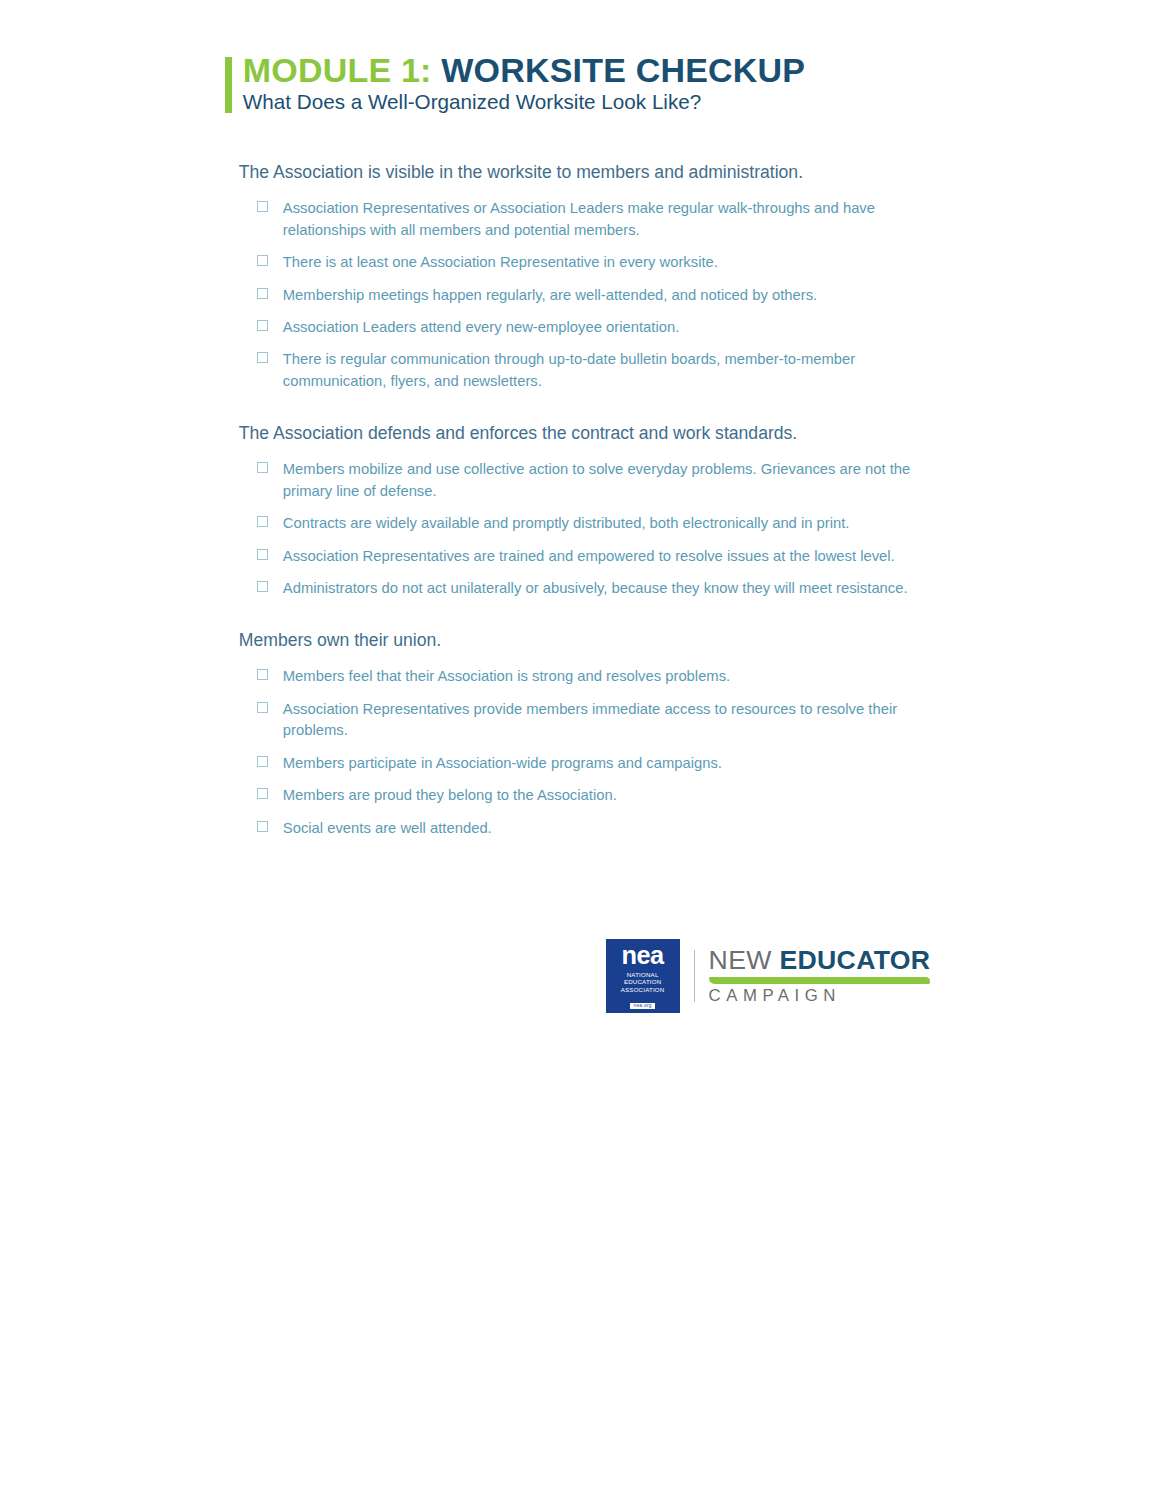Module 1: Worksite Checkup
What Does a Well-Organized Worksite Look Like?
The Association is visible in the worksite to members and administration.
Association Representatives or Association Leaders make regular walk-throughs and have relationships with all members and potential members.
There is at least one Association Representative in every worksite.
Membership meetings happen regularly, are well-attended, and noticed by others.
Association Leaders attend every new-employee orientation.
There is regular communication through up-to-date bulletin boards, member-to-member communication, flyers, and newsletters.
The Association defends and enforces the contract and work standards.
Members mobilize and use collective action to solve everyday problems. Grievances are not the primary line of defense.
Contracts are widely available and promptly distributed, both electronically and in print.
Association Representatives are trained and empowered to resolve issues at the lowest level.
Administrators do not act unilaterally or abusively, because they know they will meet resistance.
Members own their union.
Members feel that their Association is strong and resolves problems.
Association Representatives provide members immediate access to resources to resolve their problems.
Members participate in Association-wide programs and campaigns.
Members are proud they belong to the Association.
Social events are well attended.
nea National Education Association nea.org
NEW EDUCATOR CAMPAIGN